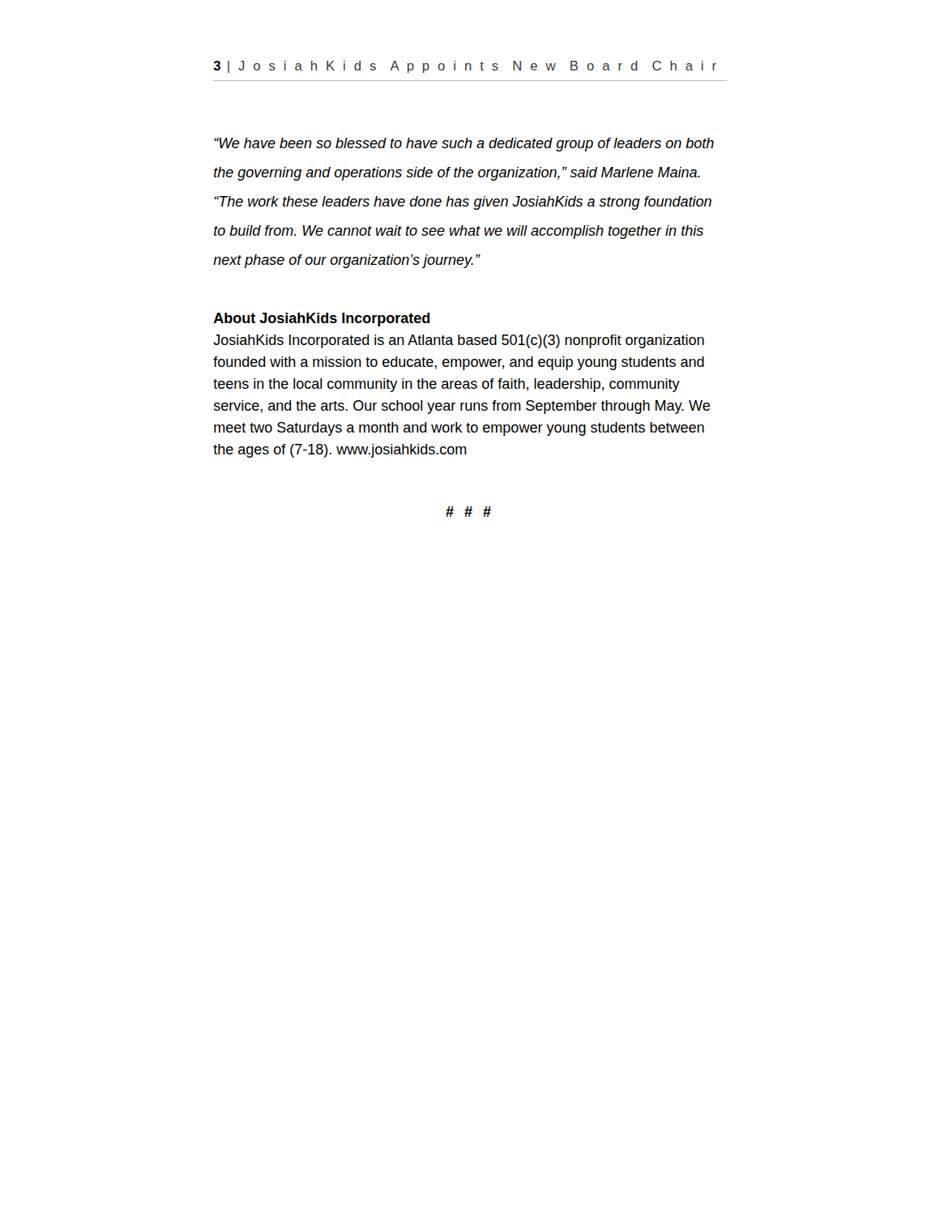3 | J o s i a h K i d s A p p o i n t s N e w B o a r d C h a i r
“We have been so blessed to have such a dedicated group of leaders on both the governing and operations side of the organization,” said Marlene Maina. “The work these leaders have done has given JosiahKids a strong foundation to build from. We cannot wait to see what we will accomplish together in this next phase of our organization’s journey.”
About JosiahKids Incorporated
JosiahKids Incorporated is an Atlanta based 501(c)(3) nonprofit organization founded with a mission to educate, empower, and equip young students and teens in the local community in the areas of faith, leadership, community service, and the arts. Our school year runs from September through May. We meet two Saturdays a month and work to empower young students between the ages of (7-18). www.josiahkids.com
# # #